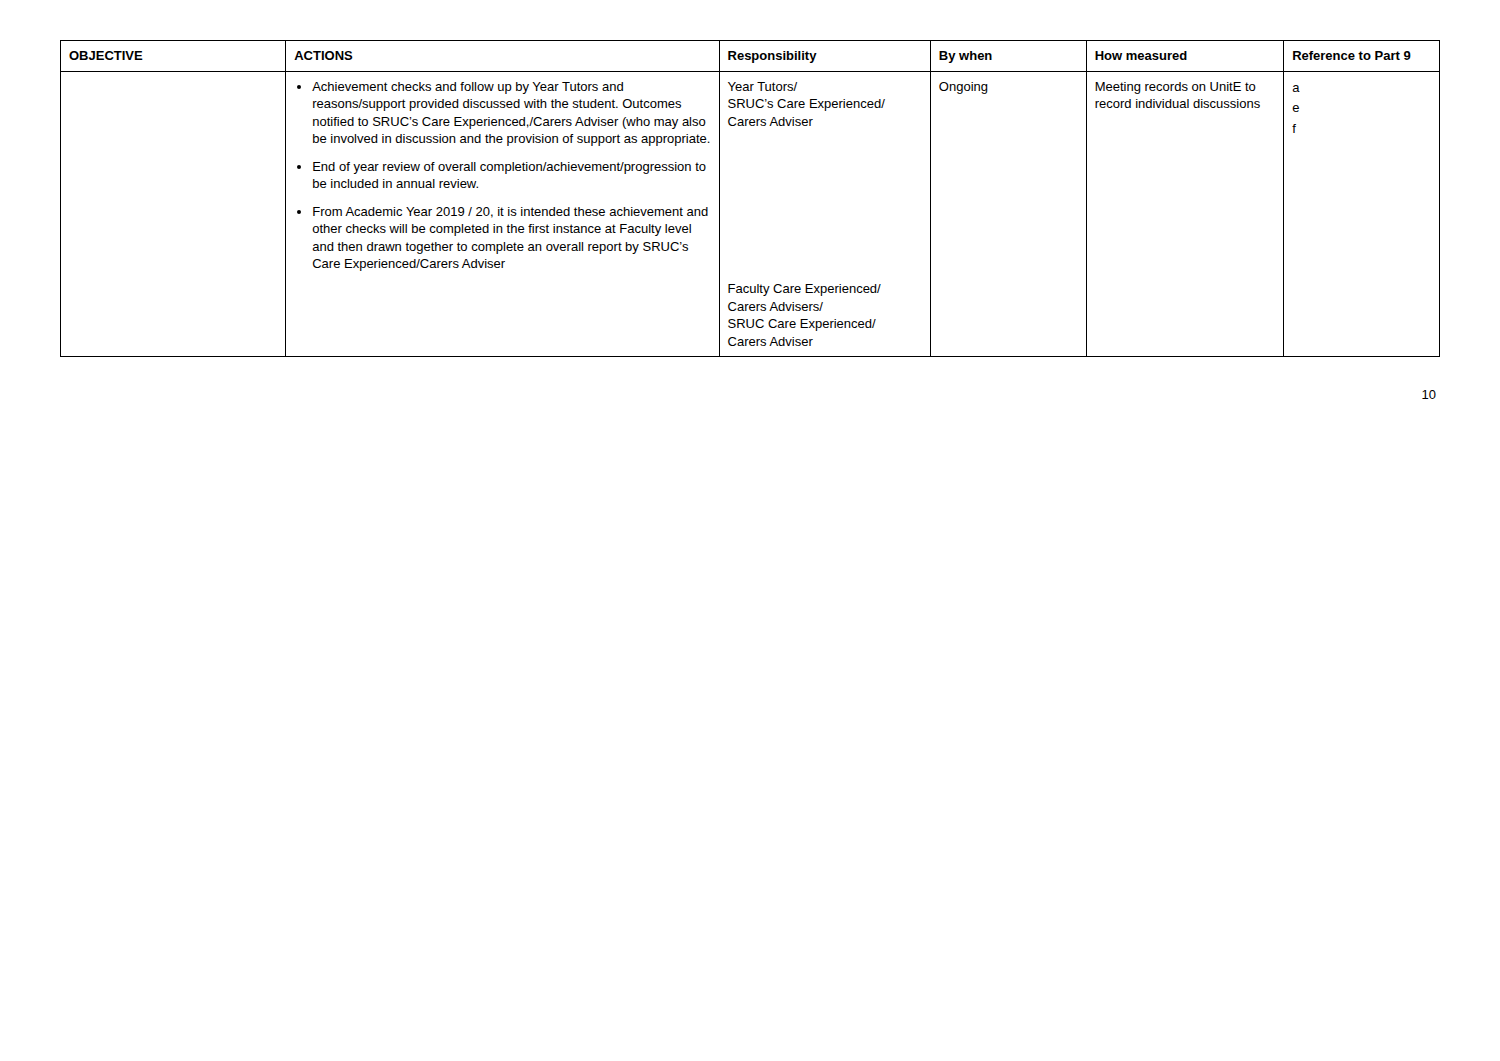| OBJECTIVE | ACTIONS | Responsibility | By when | How measured | Reference to Part 9 |
| --- | --- | --- | --- | --- | --- |
| | Achievement checks and follow up by Year Tutors and reasons/support provided discussed with the student. Outcomes notified to SRUC’s Care Experienced,/Carers Adviser (who may also be involved in discussion and the provision of support as appropriate. End of year review of overall completion/achievement/progression to be included in annual review. From Academic Year 2019 / 20, it is intended these achievement and other checks will be completed in the first instance at Faculty level and then drawn together to complete an overall report by SRUC’s Care Experienced/Carers Adviser | Year Tutors/ SRUC’s Care Experienced/ Carers Adviser Faculty Care Experienced/ Carers Advisers/ SRUC Care Experienced/ Carers Adviser | Ongoing | Meeting records on UnitE to record individual discussions | a e f |
10